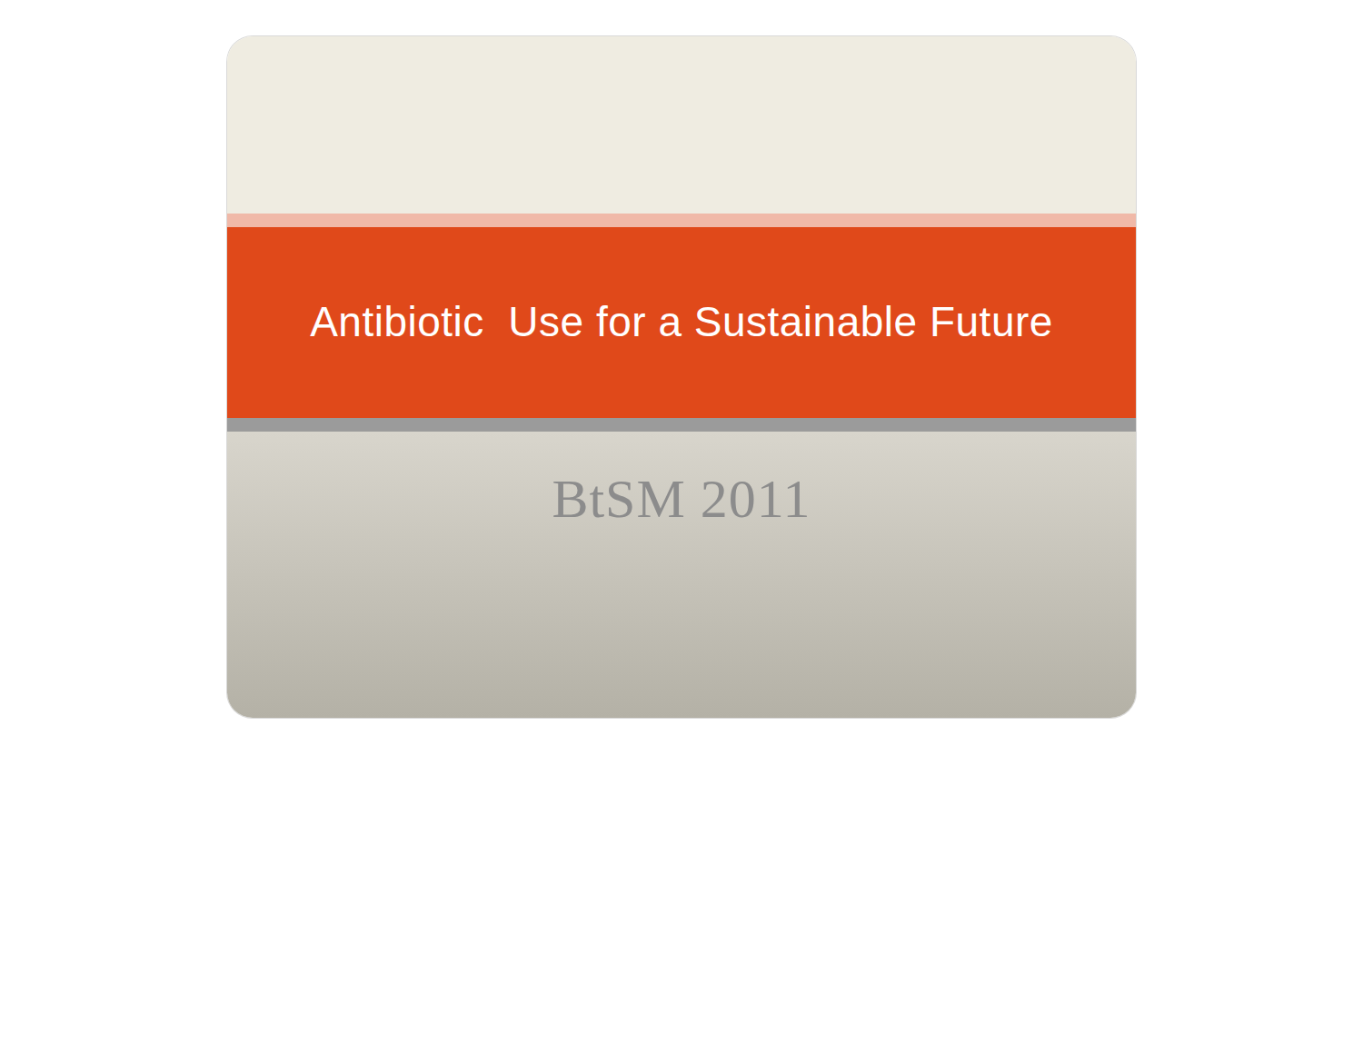Antibiotic Use for a Sustainable Future
BtSM 2011